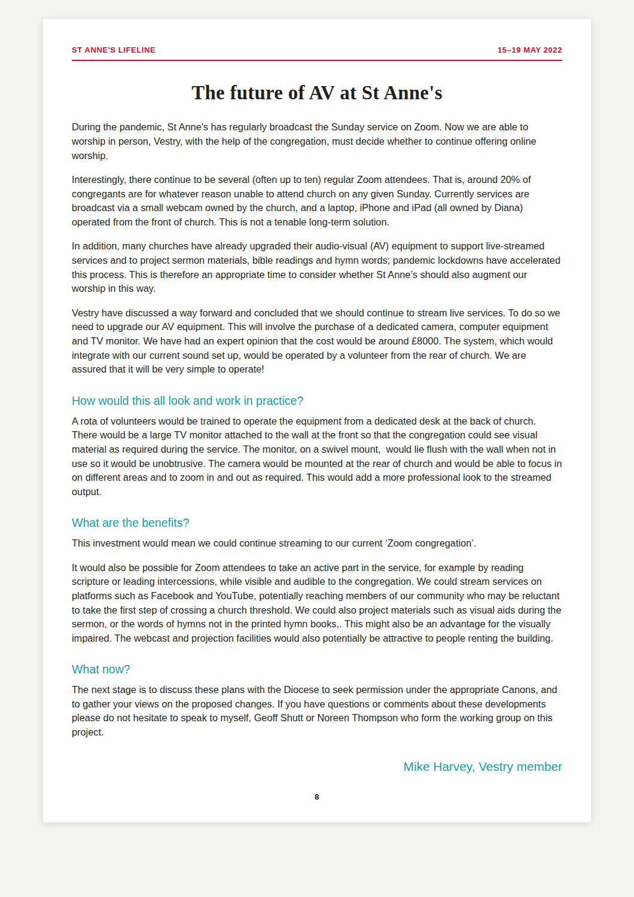St Anne's Lifeline 15–19 May 2022
The future of AV at St Anne's
During the pandemic, St Anne's has regularly broadcast the Sunday service on Zoom. Now we are able to worship in person, Vestry, with the help of the congregation, must decide whether to continue offering online worship.
Interestingly, there continue to be several (often up to ten) regular Zoom attendees. That is, around 20% of congregants are for whatever reason unable to attend church on any given Sunday. Currently services are broadcast via a small webcam owned by the church, and a laptop, iPhone and iPad (all owned by Diana) operated from the front of church. This is not a tenable long-term solution.
In addition, many churches have already upgraded their audio-visual (AV) equipment to support live-streamed services and to project sermon materials, bible readings and hymn words; pandemic lockdowns have accelerated this process. This is therefore an appropriate time to consider whether St Anne’s should also augment our worship in this way.
Vestry have discussed a way forward and concluded that we should continue to stream live services. To do so we need to upgrade our AV equipment. This will involve the purchase of a dedicated camera, computer equipment and TV monitor. We have had an expert opinion that the cost would be around £8000. The system, which would integrate with our current sound set up, would be operated by a volunteer from the rear of church. We are assured that it will be very simple to operate!
How would this all look and work in practice?
A rota of volunteers would be trained to operate the equipment from a dedicated desk at the back of church. There would be a large TV monitor attached to the wall at the front so that the congregation could see visual material as required during the service. The monitor, on a swivel mount, would lie flush with the wall when not in use so it would be unobtrusive. The camera would be mounted at the rear of church and would be able to focus in on different areas and to zoom in and out as required. This would add a more professional look to the streamed output.
What are the benefits?
This investment would mean we could continue streaming to our current ‘Zoom congregation’.
It would also be possible for Zoom attendees to take an active part in the service, for example by reading scripture or leading intercessions, while visible and audible to the congregation. We could stream services on platforms such as Facebook and YouTube, potentially reaching members of our community who may be reluctant to take the first step of crossing a church threshold. We could also project materials such as visual aids during the sermon, or the words of hymns not in the printed hymn books,. This might also be an advantage for the visually impaired. The webcast and projection facilities would also potentially be attractive to people renting the building.
What now?
The next stage is to discuss these plans with the Diocese to seek permission under the appropriate Canons, and to gather your views on the proposed changes. If you have questions or comments about these developments please do not hesitate to speak to myself, Geoff Shutt or Noreen Thompson who form the working group on this project.
Mike Harvey, Vestry member
8